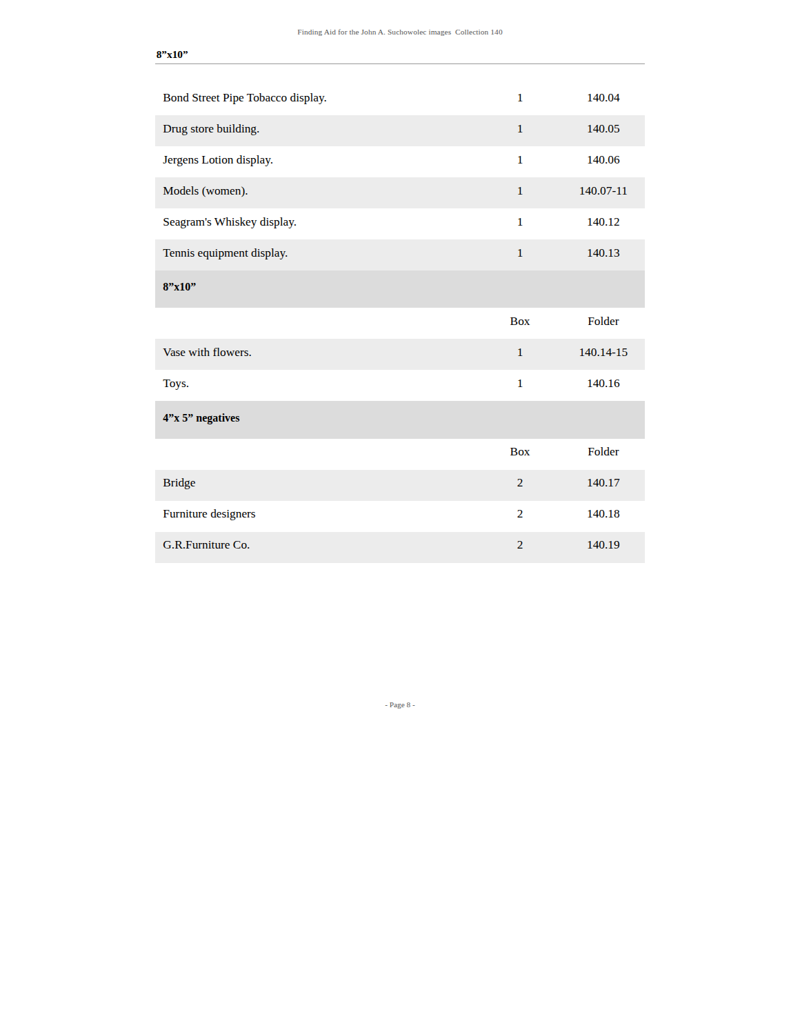Finding Aid for the John A. Suchowolec images Collection 140
8”x10”
| Bond Street Pipe Tobacco display. | 1 | 140.04 |
| Drug store building. | 1 | 140.05 |
| Jergens Lotion display. | 1 | 140.06 |
| Models (women). | 1 | 140.07-11 |
| Seagram's Whiskey display. | 1 | 140.12 |
| Tennis equipment display. | 1 | 140.13 |
| 8”x10” |
| | Box | Folder |
| Vase with flowers. | 1 | 140.14-15 |
| Toys. | 1 | 140.16 |
| 4”x 5” negatives |
| | Box | Folder |
| Bridge | 2 | 140.17 |
| Furniture designers | 2 | 140.18 |
| G.R.Furniture Co. | 2 | 140.19 |
- Page 8 -